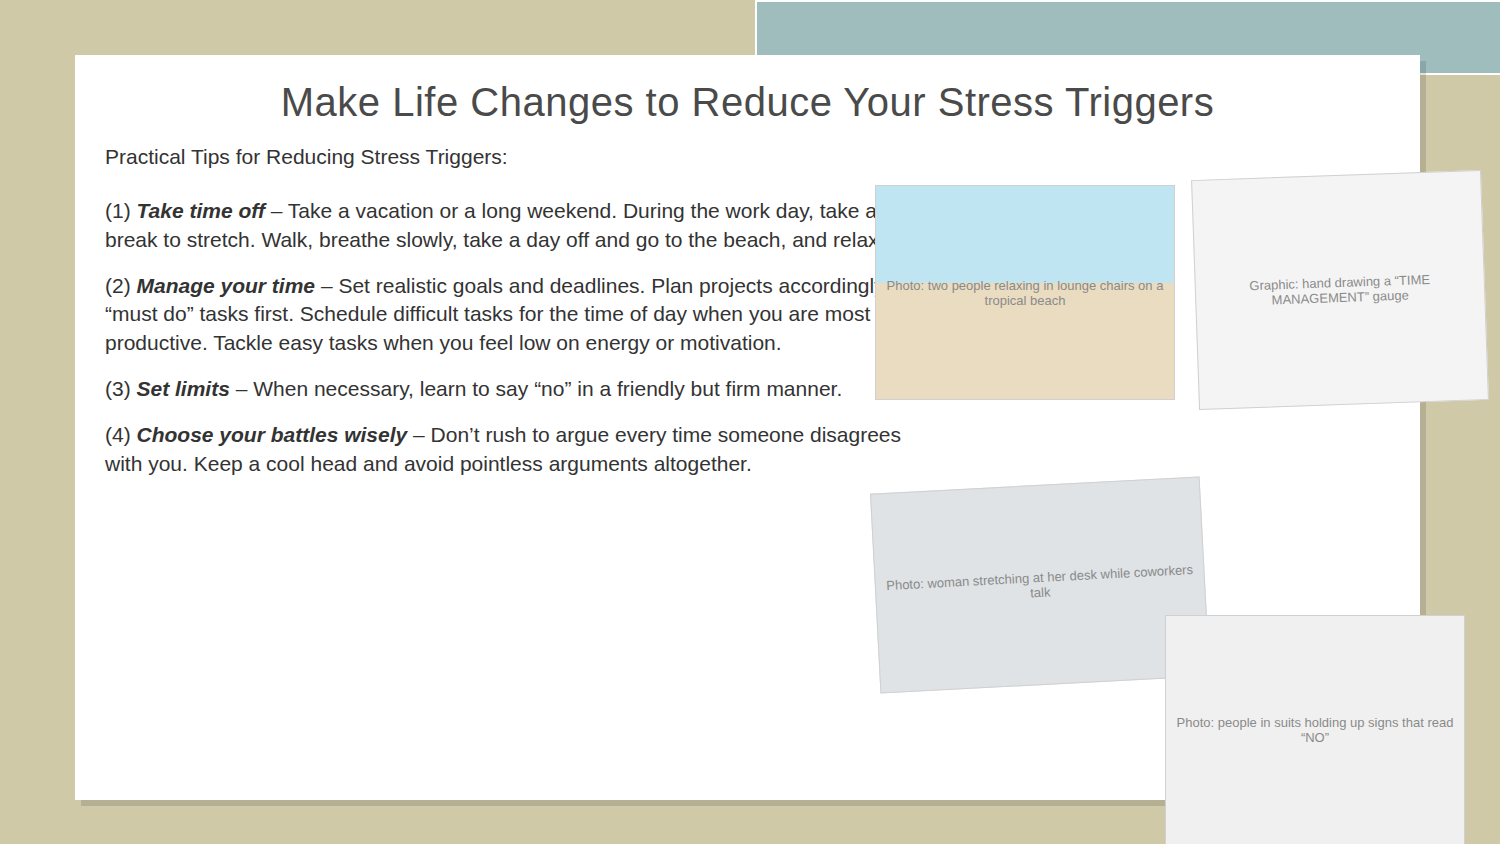Make Life Changes to Reduce Your Stress Triggers
Practical Tips for Reducing Stress Triggers:
(1) Take time off – Take a vacation or a long weekend. During the work day, take a short break to stretch. Walk, breathe slowly, take a day off and go to the beach, and relax.
(2) Manage your time – Set realistic goals and deadlines. Plan projects accordingly. Do “must do” tasks first. Schedule difficult tasks for the time of day when you are most productive. Tackle easy tasks when you feel low on energy or motivation.
(3) Set limits – When necessary, learn to say “no” in a friendly but firm manner.
(4) Choose your battles wisely – Don’t rush to argue every time someone disagrees with you. Keep a cool head and avoid pointless arguments altogether.
Photo: two people relaxing in lounge chairs on a tropical beach
Graphic: hand drawing a “TIME MANAGEMENT” gauge
Photo: woman stretching at her desk while coworkers talk
Photo: people in suits holding up signs that read “NO”